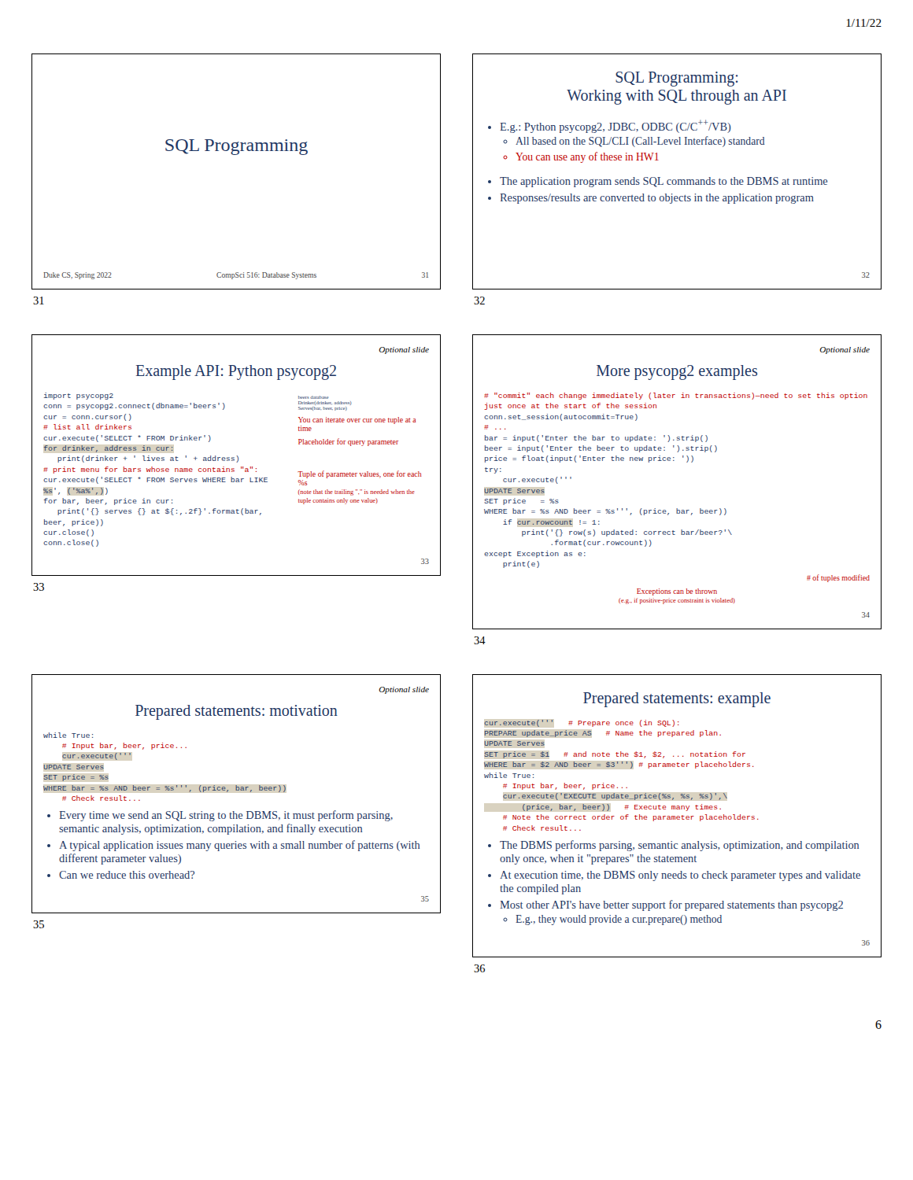1/11/22
SQL Programming
Duke CS, Spring 2022 CompSci 516: Database Systems 31
31
SQL Programming:
Working with SQL through an API
E.g.: Python psycopg2, JDBC, ODBC (C/C++/VB)
All based on the SQL/CLI (Call-Level Interface) standard
You can use any of these in HW1
The application program sends SQL commands to the DBMS at runtime
Responses/results are converted to objects in the application program
32
32
Optional slide
Example API: Python psycopg2
import psycopg2
conn = psycopg2.connect(dbname='beers')
cur = conn.cursor()
# list all drinkers
cur.execute('SELECT * FROM Drinker')
for drinker, address in cur:
   print(drinker + ' lives at ' + address)
# print menu for bars whose name contains "a":
cur.execute('SELECT * FROM Serves WHERE bar LIKE %s', ('%a%',))
for bar, beer, price in cur:
   print('{} serves {} at ${:,.2f}'.format(bar, beer, price))
cur.close()
conn.close()
beers database
Drinker(drinker, address)
Serves(bar, beer, price)
You can iterate over cur one tuple at a time
Placeholder for query parameter
Tuple of parameter values, one for each %s
(note that the trailing "," is needed when the tuple contains only one value)
33
33
Optional slide
More psycopg2 examples
# "commit" each change immediately (later in transactions)—need to set this option just once at the start of the session
conn.set_session(autocommit=True)
# ...
bar = input('Enter the bar to update: ').strip()
beer = input('Enter the beer to update: ').strip()
price = float(input('Enter the new price: '))
try:
    cur.execute('''
UPDATE Serves
SET price   = %s
WHERE bar = %s AND beer = %s''', (price, bar, beer))
    if cur.rowcount != 1:
        print('{} row(s) updated: correct bar/beer?'\
              .format(cur.rowcount))
except Exception as e:
    print(e)
# of tuples modified
Exceptions can be thrown
(e.g., if positive-price constraint is violated)
34
34
Optional slide
Prepared statements: motivation
while True:
    # Input bar, beer, price...
    cur.execute('''
UPDATE Serves
SET price = %s
WHERE bar = %s AND beer = %s''', (price, bar, beer))
    # Check result...
Every time we send an SQL string to the DBMS, it must perform parsing, semantic analysis, optimization, compilation, and finally execution
A typical application issues many queries with a small number of patterns (with different parameter values)
Can we reduce this overhead?
35
35
Prepared statements: example
cur.execute('''   # Prepare once (in SQL):
PREPARE update_price AS   # Name the prepared plan.
UPDATE Serves
SET price = $1   # and note the $1, $2, ... notation for
WHERE bar = $2 AND beer = $3''') # parameter placeholders.
while True:
    # Input bar, beer, price...
    cur.execute('EXECUTE update_price(%s, %s, %s)',\
        (price, bar, beer))   # Execute many times.
    # Note the correct order of the parameter placeholders.
    # Check result...
The DBMS performs parsing, semantic analysis, optimization, and compilation only once, when it "prepares" the statement
At execution time, the DBMS only needs to check parameter types and validate the compiled plan
Most other API's have better support for prepared statements than psycopg2
E.g., they would provide a cur.prepare() method
36
36
6